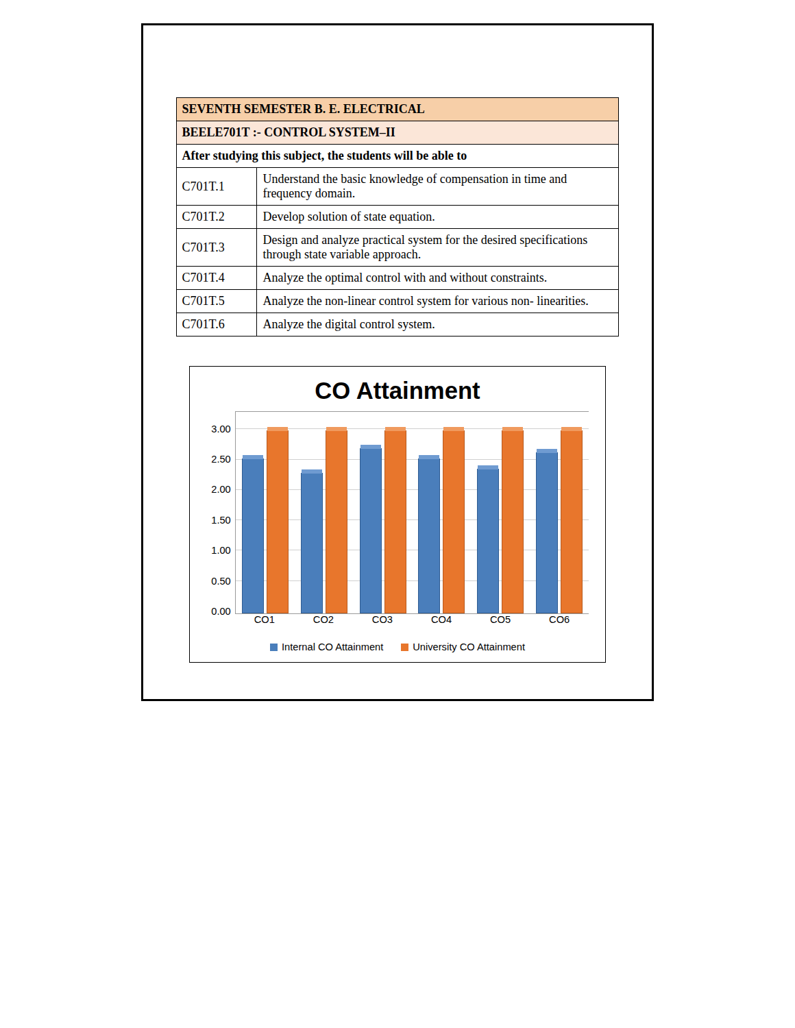| SEVENTH SEMESTER B. E. ELECTRICAL |
| BEELE701T :- CONTROL SYSTEM–II |
| After studying this subject, the students will be able to |
| C701T.1 | Understand the basic knowledge of compensation in time and frequency domain. |
| C701T.2 | Develop solution of state equation. |
| C701T.3 | Design and analyze practical system for the desired specifications through state variable approach. |
| C701T.4 | Analyze the optimal control with and without constraints. |
| C701T.5 | Analyze the non-linear control system for various non- linearities. |
| C701T.6 | Analyze the digital control system. |
CO Attainment
3.00
2.50
2.00
1.50
1.00
0.50
0.00
CO1 CO2 CO3 CO4 CO5 CO6
Internal CO Attainment University CO Attainment